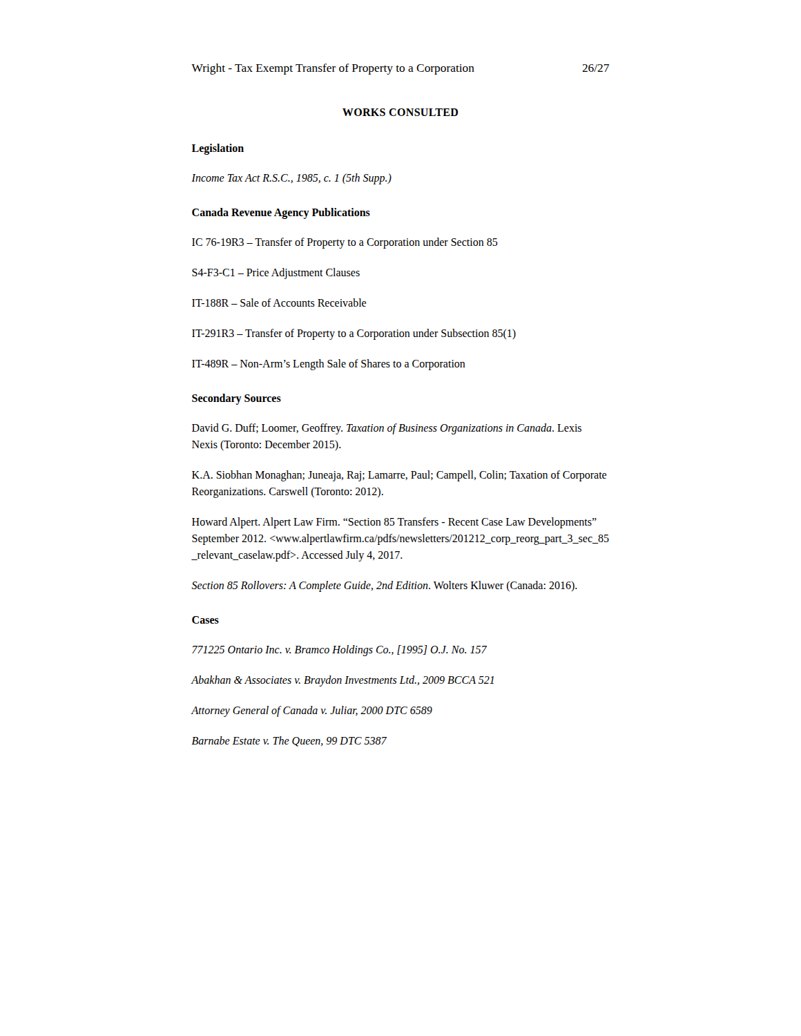Wright - Tax Exempt Transfer of Property to a Corporation
26/27
WORKS CONSULTED
Legislation
Income Tax Act R.S.C., 1985, c. 1 (5th Supp.)
Canada Revenue Agency Publications
IC 76-19R3 – Transfer of Property to a Corporation under Section 85
S4-F3-C1 – Price Adjustment Clauses
IT-188R – Sale of Accounts Receivable
IT-291R3 – Transfer of Property to a Corporation under Subsection 85(1)
IT-489R – Non-Arm’s Length Sale of Shares to a Corporation
Secondary Sources
David G. Duff; Loomer, Geoffrey. Taxation of Business Organizations in Canada. Lexis Nexis (Toronto: December 2015).
K.A. Siobhan Monaghan; Juneaja, Raj; Lamarre, Paul; Campell, Colin; Taxation of Corporate Reorganizations. Carswell (Toronto: 2012).
Howard Alpert. Alpert Law Firm. “Section 85 Transfers - Recent Case Law Developments” September 2012. <www.alpertlawfirm.ca/pdfs/newsletters/201212_corp_reorg_part_3_sec_85_relevant_caselaw.pdf>. Accessed July 4, 2017.
Section 85 Rollovers: A Complete Guide, 2nd Edition. Wolters Kluwer (Canada: 2016).
Cases
771225 Ontario Inc. v. Bramco Holdings Co., [1995] O.J. No. 157
Abakhan & Associates v. Braydon Investments Ltd., 2009 BCCA 521
Attorney General of Canada v. Juliar, 2000 DTC 6589
Barnabe Estate v. The Queen, 99 DTC 5387